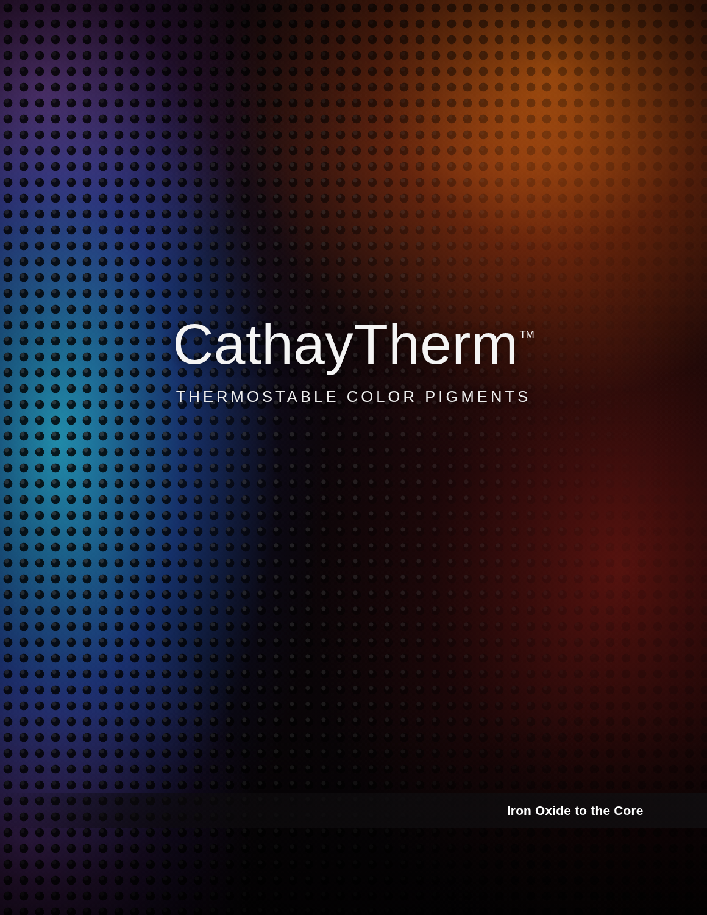CathayThermTM
Thermostable Color Pigments
Iron Oxide to the Core